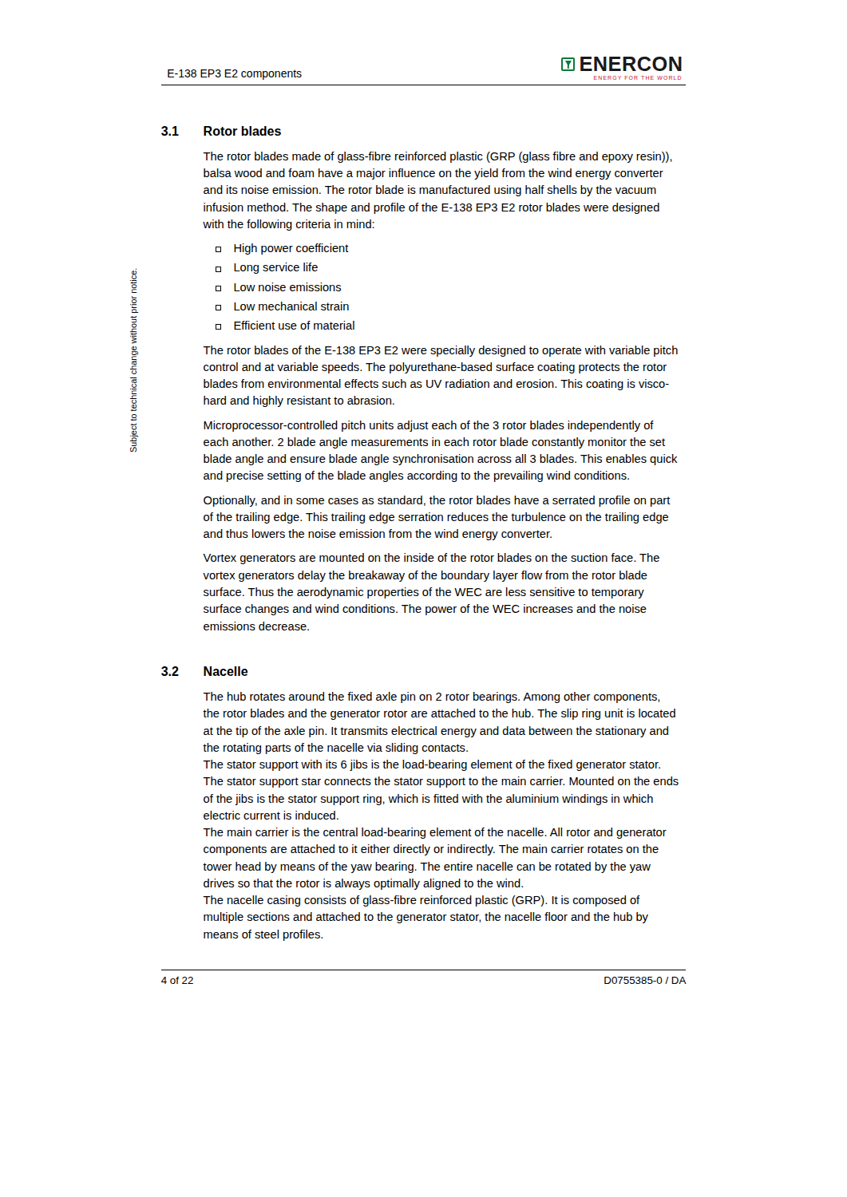E-138 EP3 E2 components
ENERCON
ENERGY FOR THE WORLD
Subject to technical change without prior notice.
3.1 Rotor blades
The rotor blades made of glass-fibre reinforced plastic (GRP (glass fibre and epoxy resin)), balsa wood and foam have a major influence on the yield from the wind energy converter and its noise emission. The rotor blade is manufactured using half shells by the vacuum infusion method. The shape and profile of the E-138 EP3 E2 rotor blades were designed with the following criteria in mind:
High power coefficient
Long service life
Low noise emissions
Low mechanical strain
Efficient use of material
The rotor blades of the E-138 EP3 E2 were specially designed to operate with variable pitch control and at variable speeds. The polyurethane-based surface coating protects the rotor blades from environmental effects such as UV radiation and erosion. This coating is visco-hard and highly resistant to abrasion.
Microprocessor-controlled pitch units adjust each of the 3 rotor blades independently of each another. 2 blade angle measurements in each rotor blade constantly monitor the set blade angle and ensure blade angle synchronisation across all 3 blades. This enables quick and precise setting of the blade angles according to the prevailing wind conditions.
Optionally, and in some cases as standard, the rotor blades have a serrated profile on part of the trailing edge. This trailing edge serration reduces the turbulence on the trailing edge and thus lowers the noise emission from the wind energy converter.
Vortex generators are mounted on the inside of the rotor blades on the suction face. The vortex generators delay the breakaway of the boundary layer flow from the rotor blade surface. Thus the aerodynamic properties of the WEC are less sensitive to temporary surface changes and wind conditions. The power of the WEC increases and the noise emissions decrease.
3.2 Nacelle
The hub rotates around the fixed axle pin on 2 rotor bearings. Among other components, the rotor blades and the generator rotor are attached to the hub. The slip ring unit is located at the tip of the axle pin. It transmits electrical energy and data between the stationary and the rotating parts of the nacelle via sliding contacts.
The stator support with its 6 jibs is the load-bearing element of the fixed generator stator. The stator support star connects the stator support to the main carrier. Mounted on the ends of the jibs is the stator support ring, which is fitted with the aluminium windings in which electric current is induced.
The main carrier is the central load-bearing element of the nacelle. All rotor and generator components are attached to it either directly or indirectly. The main carrier rotates on the tower head by means of the yaw bearing. The entire nacelle can be rotated by the yaw drives so that the rotor is always optimally aligned to the wind.
The nacelle casing consists of glass-fibre reinforced plastic (GRP). It is composed of multiple sections and attached to the generator stator, the nacelle floor and the hub by means of steel profiles.
4 of 22
D0755385-0 / DA